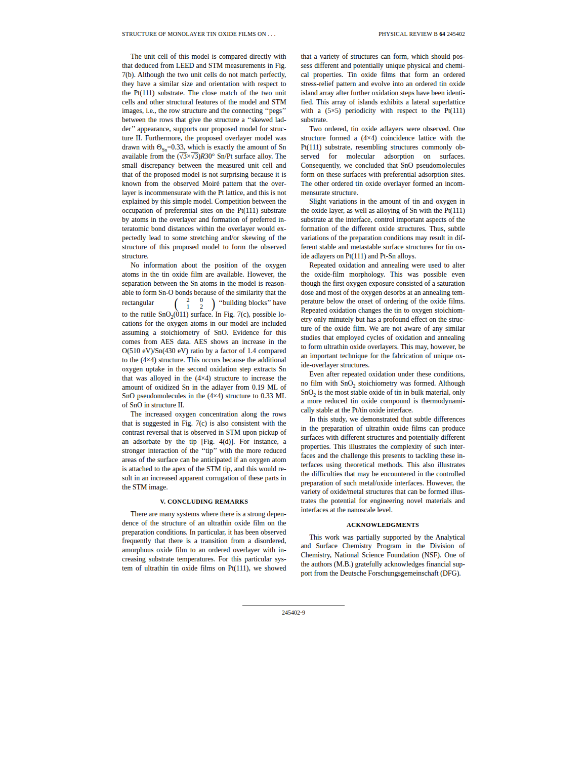Structure of monolayer tin oxide films on . . . Physical Review B 64 245402
The unit cell of this model is compared directly with that deduced from LEED and STM measurements in Fig. 7(b). Although the two unit cells do not match perfectly, they have a similar size and orientation with respect to the Pt(111) substrate. The close match of the two unit cells and other structural features of the model and STM images, i.e., the row structure and the connecting ‘‘pegs’’ between the rows that give the structure a ‘‘skewed ladder’’ appearance, supports our proposed model for structure II. Furthermore, the proposed overlayer model was drawn with ΘSn=0.33, which is exactly the amount of Sn available from the (√3×√3)R30° Sn/Pt surface alloy. The small discrepancy between the measured unit cell and that of the proposed model is not surprising because it is known from the observed Moiré pattern that the overlayer is incommensurate with the Pt lattice, and this is not explained by this simple model. Competition between the occupation of preferential sites on the Pt(111) substrate by atoms in the overlayer and formation of preferred interatomic bond distances within the overlayer would expectedly lead to some stretching and/or skewing of the structure of this proposed model to form the observed structure.
No information about the position of the oxygen atoms in the tin oxide film are available. However, the separation between the Sn atoms in the model is reasonable to form Sn-O bonds because of the similarity that the rectangular (2012) ‘‘building blocks’’ have to the rutile SnO2(011) surface. In Fig. 7(c), possible locations for the oxygen atoms in our model are included assuming a stoichiometry of SnO. Evidence for this comes from AES data. AES shows an increase in the O(510 eV)/Sn(430 eV) ratio by a factor of 1.4 compared to the (4×4) structure. This occurs because the additional oxygen uptake in the second oxidation step extracts Sn that was alloyed in the (4×4) structure to increase the amount of oxidized Sn in the adlayer from 0.19 ML of SnO pseudomolecules in the (4×4) structure to 0.33 ML of SnO in structure II.
The increased oxygen concentration along the rows that is suggested in Fig. 7(c) is also consistent with the contrast reversal that is observed in STM upon pickup of an adsorbate by the tip [Fig. 4(d)]. For instance, a stronger interaction of the ‘‘tip’’ with the more reduced areas of the surface can be anticipated if an oxygen atom is attached to the apex of the STM tip, and this would result in an increased apparent corrugation of these parts in the STM image.
V. Concluding Remarks
There are many systems where there is a strong dependence of the structure of an ultrathin oxide film on the preparation conditions. In particular, it has been observed frequently that there is a transition from a disordered, amorphous oxide film to an ordered overlayer with increasing substrate temperatures. For this particular system of ultrathin tin oxide films on Pt(111), we showed that a variety of structures can form, which should possess different and potentially unique physical and chemical properties. Tin oxide films that form an ordered stress-relief pattern and evolve into an ordered tin oxide island array after further oxidation steps have been identified. This array of islands exhibits a lateral superlattice with a (5×5) periodicity with respect to the Pt(111) substrate.
Two ordered, tin oxide adlayers were observed. One structure formed a (4×4) coincidence lattice with the Pt(111) substrate, resembling structures commonly observed for molecular adsorption on surfaces. Consequently, we concluded that SnO pseudomolecules form on these surfaces with preferential adsorption sites. The other ordered tin oxide overlayer formed an incommensurate structure.
Slight variations in the amount of tin and oxygen in the oxide layer, as well as alloying of Sn with the Pt(111) substrate at the interface, control important aspects of the formation of the different oxide structures. Thus, subtle variations of the preparation conditions may result in different stable and metastable surface structures for tin oxide adlayers on Pt(111) and Pt-Sn alloys.
Repeated oxidation and annealing were used to alter the oxide-film morphology. This was possible even though the first oxygen exposure consisted of a saturation dose and most of the oxygen desorbs at an annealing temperature below the onset of ordering of the oxide films. Repeated oxidation changes the tin to oxygen stoichiometry only minutely but has a profound effect on the structure of the oxide film. We are not aware of any similar studies that employed cycles of oxidation and annealing to form ultrathin oxide overlayers. This may, however, be an important technique for the fabrication of unique oxide-overlayer structures.
Even after repeated oxidation under these conditions, no film with SnO2 stoichiometry was formed. Although SnO2 is the most stable oxide of tin in bulk material, only a more reduced tin oxide compound is thermodynamically stable at the Pt/tin oxide interface.
In this study, we demonstrated that subtle differences in the preparation of ultrathin oxide films can produce surfaces with different structures and potentially different properties. This illustrates the complexity of such interfaces and the challenge this presents to tackling these interfaces using theoretical methods. This also illustrates the difficulties that may be encountered in the controlled preparation of such metal/oxide interfaces. However, the variety of oxide/metal structures that can be formed illustrates the potential for engineering novel materials and interfaces at the nanoscale level.
Acknowledgments
This work was partially supported by the Analytical and Surface Chemistry Program in the Division of Chemistry, National Science Foundation (NSF). One of the authors (M.B.) gratefully acknowledges financial support from the Deutsche Forschungsgemeinschaft (DFG).
245402-9